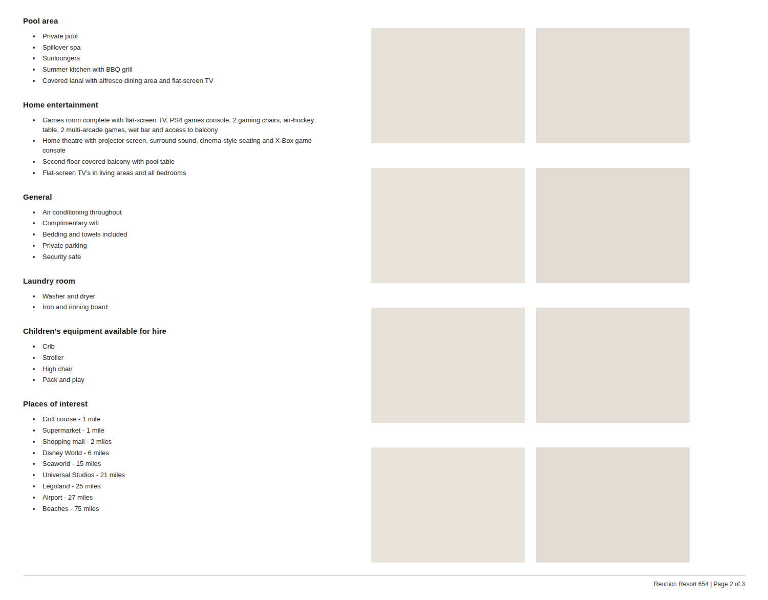Pool area
Private pool
Spillover spa
Sunloungers
Summer kitchen with BBQ grill
Covered lanai with alfresco dining area and flat-screen TV
Home entertainment
Games room complete with flat-screen TV, PS4 games console, 2 gaming chairs, air-hockey table, 2 multi-arcade games, wet bar and access to balcony
Home theatre with projector screen, surround sound, cinema-style seating and X-Box game console
Second floor covered balcony with pool table
Flat-screen TV's in living areas and all bedrooms
General
Air conditioning throughout
Complimentary wifi
Bedding and towels included
Private parking
Security safe
Laundry room
Washer and dryer
Iron and ironing board
Children's equipment available for hire
Crib
Stroller
High chair
Pack and play
Places of interest
Golf course - 1 mile
Supermarket - 1 mile
Shopping mall - 2 miles
Disney World - 6 miles
Seaworld - 15 miles
Universal Studios - 21 miles
Legoland - 25 miles
Airport - 27 miles
Beaches - 75 miles
Reunion Resort 654 | Page 2 of 3